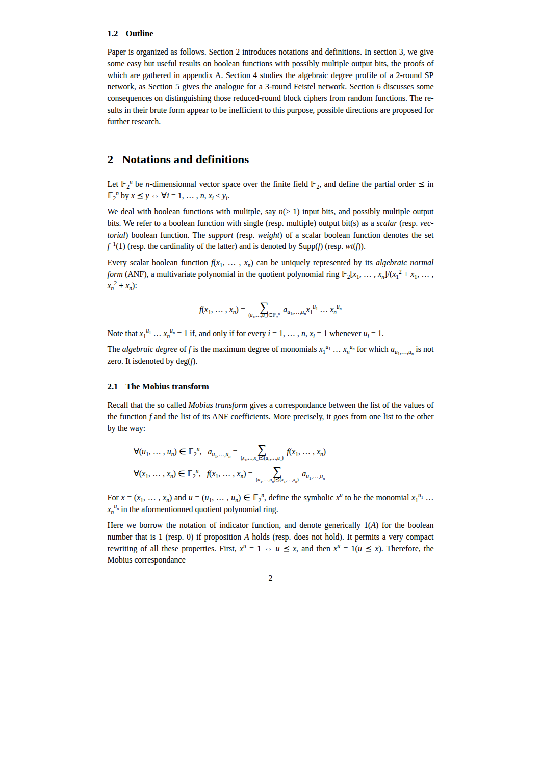1.2 Outline
Paper is organized as follows. Section 2 introduces notations and definitions. In section 3, we give some easy but useful results on boolean functions with possibly multiple output bits, the proofs of which are gathered in appendix A. Section 4 studies the algebraic degree profile of a 2-round SP network, as Section 5 gives the analogue for a 3-round Feistel network. Section 6 discusses some consequences on distinguishing those reduced-round block ciphers from random functions. The results in their brute form appear to be inefficient to this purpose, possible directions are proposed for further research.
2 Notations and definitions
Let 𝔽2n be n-dimensionnal vector space over the finite field 𝔽2, and define the partial order ⪯ in 𝔽2n by x ⪯ y ⇔ ∀i = 1, … , n, xi ≤ yi.
We deal with boolean functions with mulitple, say n(> 1) input bits, and possibly multiple output bits. We refer to a boolean function with single (resp. multiple) output bit(s) as a scalar (resp. vectorial) boolean function. The support (resp. weight) of a scalar boolean function denotes the set f−1(1) (resp. the cardinality of the latter) and is denoted by Supp(f) (resp. wt(f)).
Every scalar boolean function f(x1, … , xn) can be uniquely represented by its algebraic normal form (ANF), a multivariate polynomial in the quotient polynomial ring 𝔽2[x1, … , xn]/(x12 + x1, … , xn2 + xn):
f(x1, … , xn) = ∑(u1,…,un)∈𝔽2n au1,…,unx1u1 … xnun
Note that x1u1 … xnun = 1 if, and only if for every i = 1, … , n, xi = 1 whenever ui = 1.
The algebraic degree of f is the maximum degree of monomials x1u1 … xnun for which au1,…,un is not zero. It isdenoted by deg(f).
2.1 The Mobius transform
Recall that the so called Mobius transform gives a correspondance between the list of the values of the function f and the list of its ANF coefficients. More precisely, it goes from one list to the other by the way:
∀(u1, … , un) ∈ 𝔽2n, au1,…,un = ∑(x1,…,xn)⪯(u1,…,un) f(x1, … , xn)
∀(x1, … , xn) ∈ 𝔽2n, f(x1, … , xn) = ∑(u1,…,un)⪯(x1,…,xn) au1,…,un
For x = (x1, … , xn) and u = (u1, … , un) ∈ 𝔽2n, define the symbolic xu to be the monomial x1u1 … xnun in the aformentionned quotient polynomial ring.
Here we borrow the notation of indicator function, and denote generically 1(A) for the boolean number that is 1 (resp. 0) if proposition A holds (resp. does not hold). It permits a very compact rewriting of all these properties. First, xu = 1 ⇔ u ⪯ x, and then xu = 1(u ⪯ x). Therefore, the Mobius correspondance
2